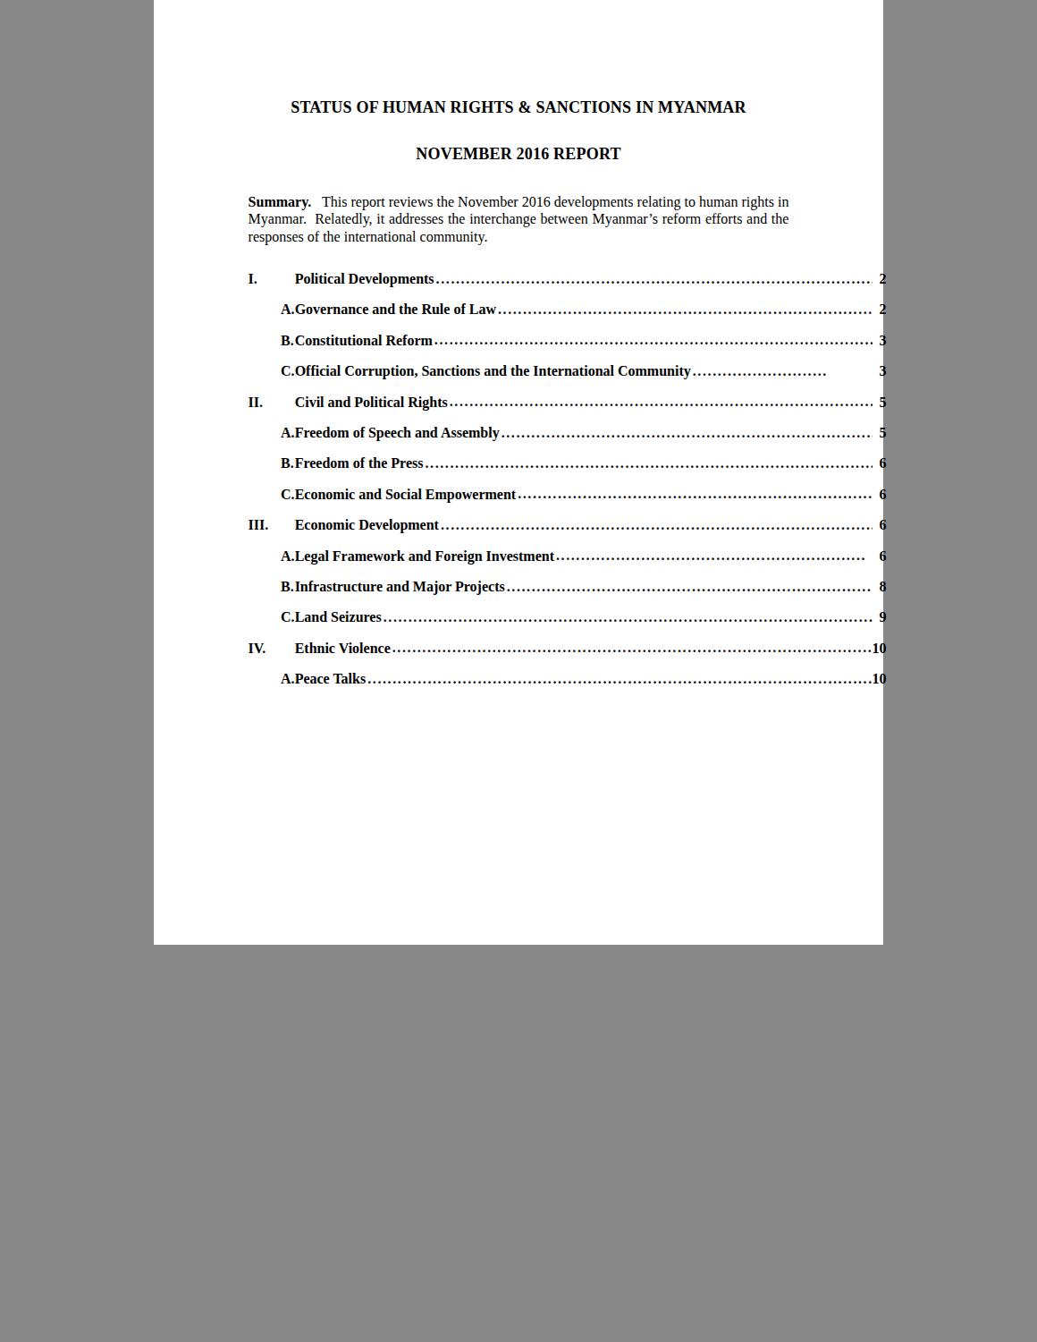STATUS OF HUMAN RIGHTS & SANCTIONS IN MYANMAR
NOVEMBER 2016 REPORT
Summary. This report reviews the November 2016 developments relating to human rights in Myanmar. Relatedly, it addresses the interchange between Myanmar’s reform efforts and the responses of the international community.
| I. | Political Developments ................................................................................................. | 2 |
| A. | Governance and the Rule of Law ............................................................................. | 2 |
| B. | Constitutional Reform .............................................................................................. | 3 |
| C. | Official Corruption, Sanctions and the International Community ........................... | 3 |
| II. | Civil and Political Rights ............................................................................................. | 5 |
| A. | Freedom of Speech and Assembly ............................................................................ | 5 |
| B. | Freedom of the Press ................................................................................................ | 6 |
| C. | Economic and Social Empowerment ......................................................................... | 6 |
| III. | Economic Development .............................................................................................. | 6 |
| A. | Legal Framework and Foreign Investment .............................................................. | 6 |
| B. | Infrastructure and Major Projects ........................................................................... | 8 |
| C. | Land Seizures ....................................................................................................... | 9 |
| IV. | Ethnic Violence ....................................................................................................... | 10 |
| A. | Peace Talks ............................................................................................................ | 10 |